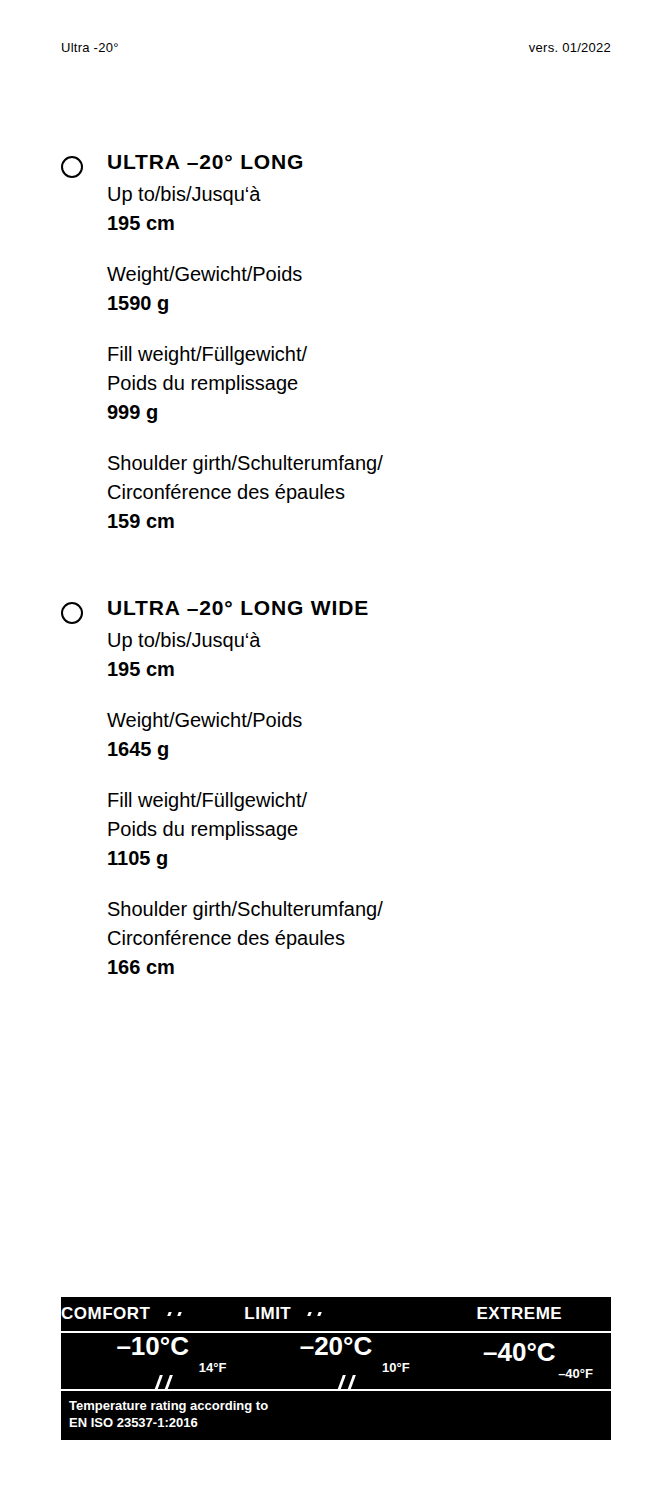Ultra -20° vers. 01/2022
ULTRA –20° LONG
Up to/bis/Jusqu‘à
195 cm
Weight/Gewicht/Poids
1590 g
Fill weight/Füllgewicht/
Poids du remplissage
999 g
Shoulder girth/Schulterumfang/
Circonférence des épaules
159 cm
ULTRA –20° LONG WIDE
Up to/bis/Jusqu‘à
195 cm
Weight/Gewicht/Poids
1645 g
Fill weight/Füllgewicht/
Poids du remplissage
1105 g
Shoulder girth/Schulterumfang/
Circonférence des épaules
166 cm
COMFORT
LIMIT
EXTREME
–10°C 14°F
–20°C 10°F
–40°C –40°F
Temperature rating according to
EN ISO 23537-1:2016